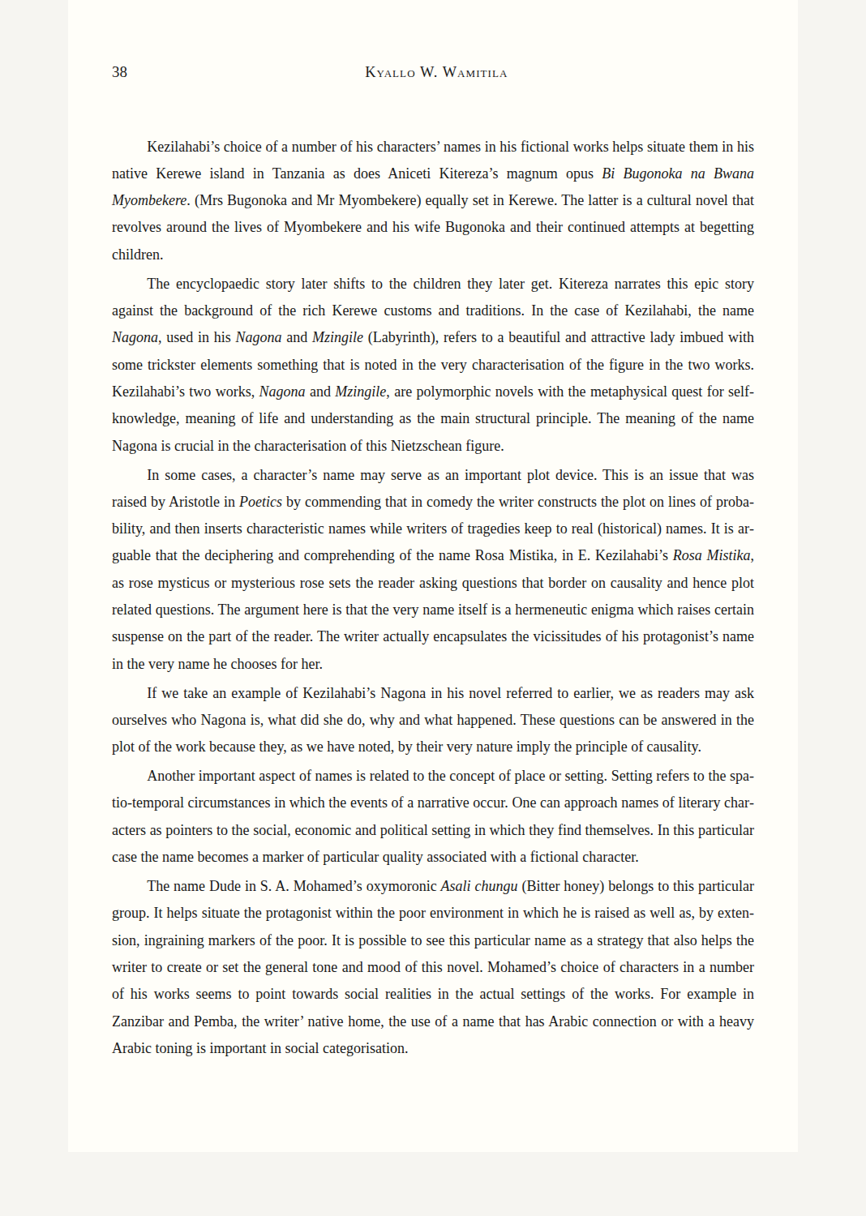38 Kyallo W. Wamitila
Kezilahabi’s choice of a number of his characters’ names in his fictional works helps situate them in his native Kerewe island in Tanzania as does Aniceti Kitereza’s magnum opus Bi Bugonoka na Bwana Myombekere. (Mrs Bugonoka and Mr Myombekere) equally set in Kerewe. The latter is a cultural novel that revolves around the lives of Myombekere and his wife Bugonoka and their continued attempts at begetting children.
The encyclopaedic story later shifts to the children they later get. Kitereza narrates this epic story against the background of the rich Kerewe customs and traditions. In the case of Kezilahabi, the name Nagona, used in his Nagona and Mzingile (Labyrinth), refers to a beautiful and attractive lady imbued with some trickster elements something that is noted in the very characterisation of the figure in the two works. Kezilahabi’s two works, Nagona and Mzingile, are polymorphic novels with the metaphysical quest for self-knowledge, meaning of life and understanding as the main structural principle. The meaning of the name Nagona is crucial in the characterisation of this Nietzschean figure.
In some cases, a character’s name may serve as an important plot device. This is an issue that was raised by Aristotle in Poetics by commending that in comedy the writer constructs the plot on lines of probability, and then inserts characteristic names while writers of tragedies keep to real (historical) names. It is arguable that the deciphering and comprehending of the name Rosa Mistika, in E. Kezilahabi’s Rosa Mistika, as rose mysticus or mysterious rose sets the reader asking questions that border on causality and hence plot related questions. The argument here is that the very name itself is a hermeneutic enigma which raises certain suspense on the part of the reader. The writer actually encapsulates the vicissitudes of his protagonist’s name in the very name he chooses for her.
If we take an example of Kezilahabi’s Nagona in his novel referred to earlier, we as readers may ask ourselves who Nagona is, what did she do, why and what happened. These questions can be answered in the plot of the work because they, as we have noted, by their very nature imply the principle of causality.
Another important aspect of names is related to the concept of place or setting. Setting refers to the spatio-temporal circumstances in which the events of a narrative occur. One can approach names of literary characters as pointers to the social, economic and political setting in which they find themselves. In this particular case the name becomes a marker of particular quality associated with a fictional character.
The name Dude in S. A. Mohamed’s oxymoronic Asali chungu (Bitter honey) belongs to this particular group. It helps situate the protagonist within the poor environment in which he is raised as well as, by extension, ingraining markers of the poor. It is possible to see this particular name as a strategy that also helps the writer to create or set the general tone and mood of this novel. Mohamed’s choice of characters in a number of his works seems to point towards social realities in the actual settings of the works. For example in Zanzibar and Pemba, the writer’ native home, the use of a name that has Arabic connection or with a heavy Arabic toning is important in social categorisation.